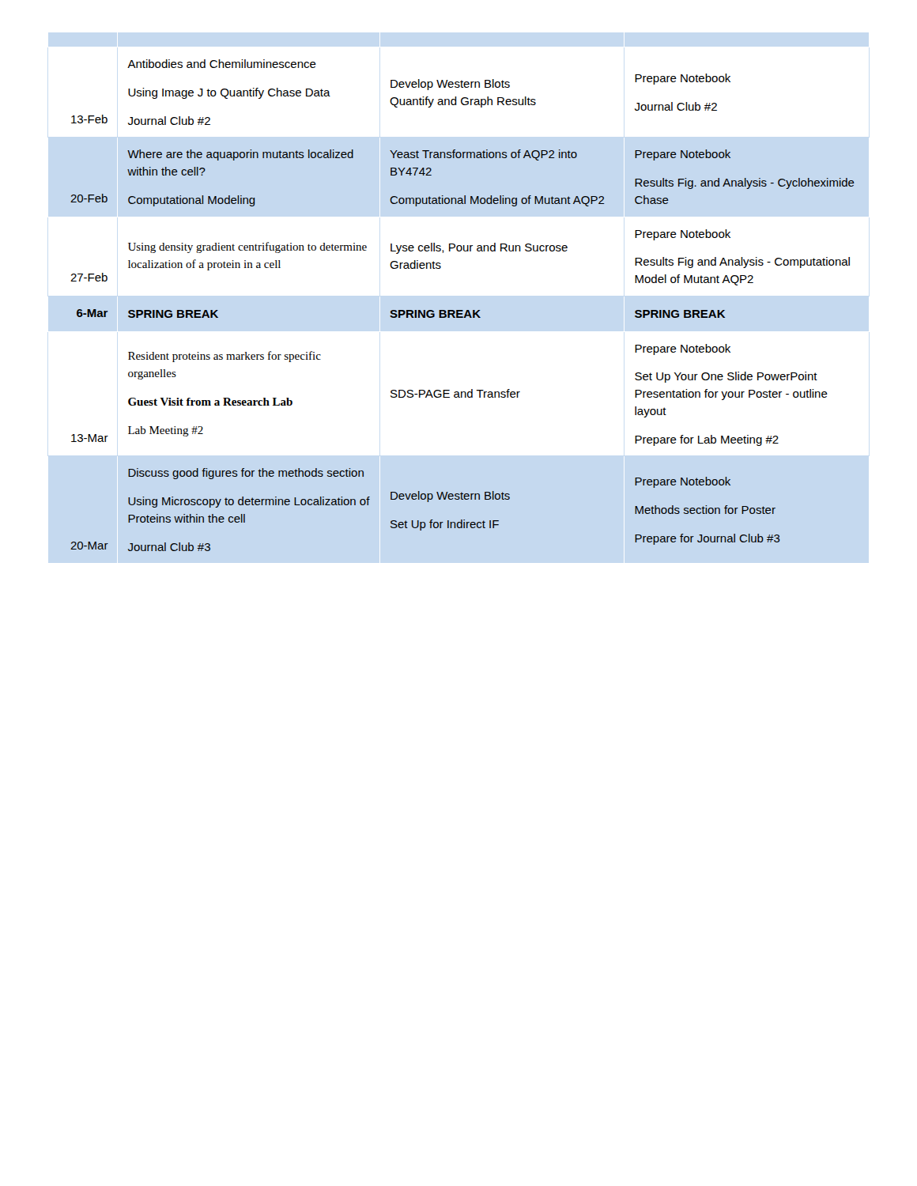| 13-Feb | Antibodies and Chemiluminescence Using Image J to Quantify Chase Data Journal Club #2 | Develop Western Blots Quantify and Graph Results | Prepare Notebook Journal Club #2 |
| 20-Feb | Where are the aquaporin mutants localized within the cell? Computational Modeling | Yeast Transformations of AQP2 into BY4742 Computational Modeling of Mutant AQP2 | Prepare Notebook Results Fig. and Analysis - Cycloheximide Chase |
| 27-Feb | Using density gradient centrifugation to determine localization of a protein in a cell | Lyse cells, Pour and Run Sucrose Gradients | Prepare Notebook Results Fig and Analysis - Computational Model of Mutant AQP2 |
| 6-Mar | SPRING BREAK | SPRING BREAK | SPRING BREAK |
| 13-Mar | Resident proteins as markers for specific organelles Guest Visit from a Research Lab Lab Meeting #2 | SDS-PAGE and Transfer | Prepare Notebook Set Up Your One Slide PowerPoint Presentation for your Poster - outline layout Prepare for Lab Meeting #2 |
| 20-Mar | Discuss good figures for the methods section Using Microscopy to determine Localization of Proteins within the cell Journal Club #3 | Develop Western Blots Set Up for Indirect IF | Prepare Notebook Methods section for Poster Prepare for Journal Club #3 |